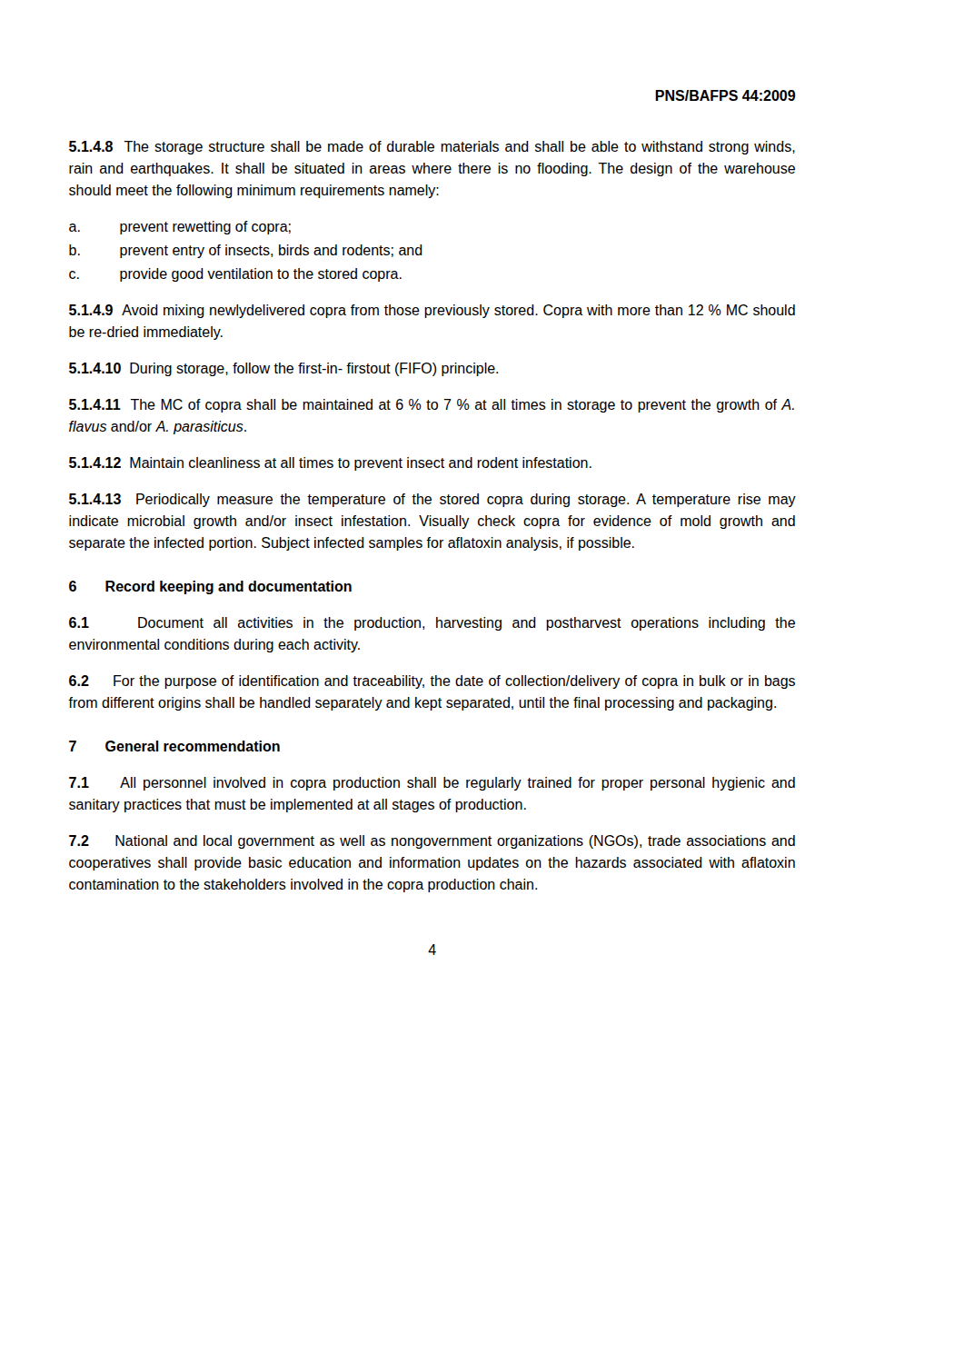PNS/BAFPS 44:2009
5.1.4.8 The storage structure shall be made of durable materials and shall be able to withstand strong winds, rain and earthquakes. It shall be situated in areas where there is no flooding. The design of the warehouse should meet the following minimum requirements namely:
a. prevent rewetting of copra;
b. prevent entry of insects, birds and rodents; and
c. provide good ventilation to the stored copra.
5.1.4.9 Avoid mixing newlydelivered copra from those previously stored. Copra with more than 12 % MC should be re-dried immediately.
5.1.4.10 During storage, follow the first-in- firstout (FIFO) principle.
5.1.4.11 The MC of copra shall be maintained at 6 % to 7 % at all times in storage to prevent the growth of A. flavus and/or A. parasiticus.
5.1.4.12 Maintain cleanliness at all times to prevent insect and rodent infestation.
5.1.4.13 Periodically measure the temperature of the stored copra during storage. A temperature rise may indicate microbial growth and/or insect infestation. Visually check copra for evidence of mold growth and separate the infected portion. Subject infected samples for aflatoxin analysis, if possible.
6 Record keeping and documentation
6.1 Document all activities in the production, harvesting and postharvest operations including the environmental conditions during each activity.
6.2 For the purpose of identification and traceability, the date of collection/delivery of copra in bulk or in bags from different origins shall be handled separately and kept separated, until the final processing and packaging.
7 General recommendation
7.1 All personnel involved in copra production shall be regularly trained for proper personal hygienic and sanitary practices that must be implemented at all stages of production.
7.2 National and local government as well as nongovernment organizations (NGOs), trade associations and cooperatives shall provide basic education and information updates on the hazards associated with aflatoxin contamination to the stakeholders involved in the copra production chain.
4